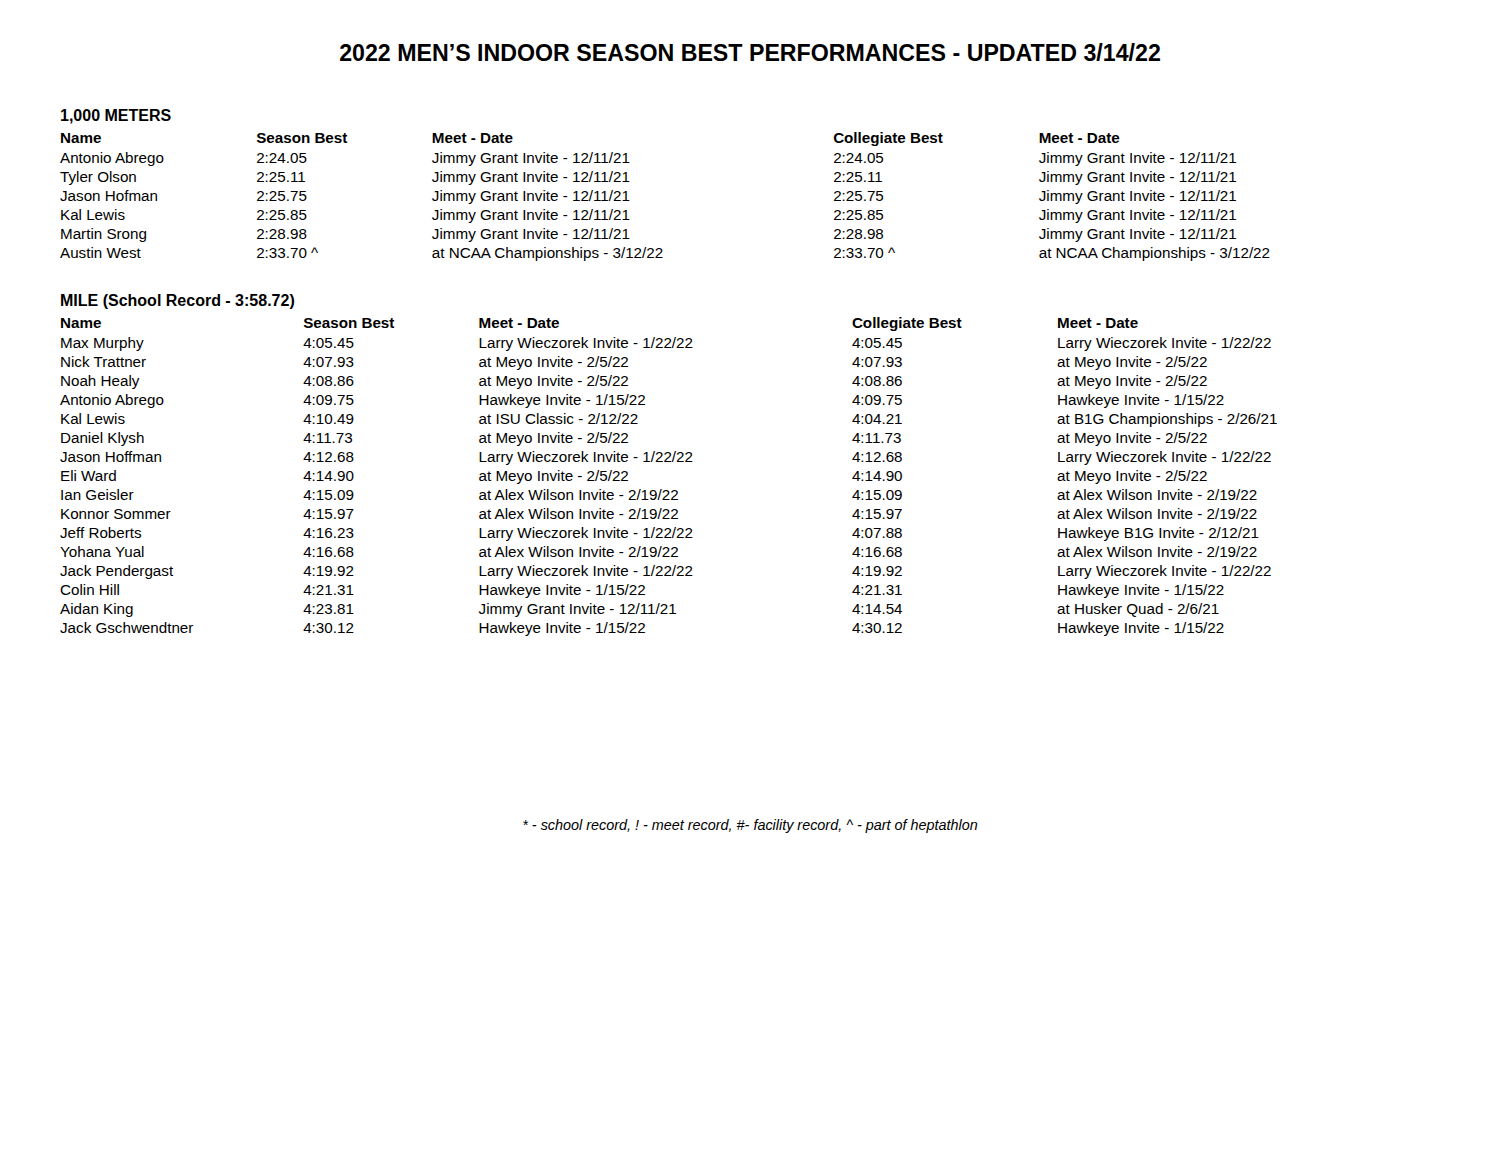2022 MEN’S INDOOR SEASON BEST PERFORMANCES - UPDATED 3/14/22
1,000 METERS
| Name | Season Best | Meet - Date | Collegiate Best | Meet - Date |
| --- | --- | --- | --- | --- |
| Antonio Abrego | 2:24.05 | Jimmy Grant Invite - 12/11/21 | 2:24.05 | Jimmy Grant Invite - 12/11/21 |
| Tyler Olson | 2:25.11 | Jimmy Grant Invite - 12/11/21 | 2:25.11 | Jimmy Grant Invite - 12/11/21 |
| Jason Hofman | 2:25.75 | Jimmy Grant Invite - 12/11/21 | 2:25.75 | Jimmy Grant Invite - 12/11/21 |
| Kal Lewis | 2:25.85 | Jimmy Grant Invite - 12/11/21 | 2:25.85 | Jimmy Grant Invite - 12/11/21 |
| Martin Srong | 2:28.98 | Jimmy Grant Invite - 12/11/21 | 2:28.98 | Jimmy Grant Invite - 12/11/21 |
| Austin West | 2:33.70 ^ | at NCAA Championships - 3/12/22 | 2:33.70 ^ | at NCAA Championships - 3/12/22 |
MILE (School Record - 3:58.72)
| Name | Season Best | Meet - Date | Collegiate Best | Meet - Date |
| --- | --- | --- | --- | --- |
| Max Murphy | 4:05.45 | Larry Wieczorek Invite - 1/22/22 | 4:05.45 | Larry Wieczorek Invite - 1/22/22 |
| Nick Trattner | 4:07.93 | at Meyo Invite - 2/5/22 | 4:07.93 | at Meyo Invite - 2/5/22 |
| Noah Healy | 4:08.86 | at Meyo Invite - 2/5/22 | 4:08.86 | at Meyo Invite - 2/5/22 |
| Antonio Abrego | 4:09.75 | Hawkeye Invite - 1/15/22 | 4:09.75 | Hawkeye Invite - 1/15/22 |
| Kal Lewis | 4:10.49 | at ISU Classic - 2/12/22 | 4:04.21 | at B1G Championships - 2/26/21 |
| Daniel Klysh | 4:11.73 | at Meyo Invite - 2/5/22 | 4:11.73 | at Meyo Invite - 2/5/22 |
| Jason Hoffman | 4:12.68 | Larry Wieczorek Invite - 1/22/22 | 4:12.68 | Larry Wieczorek Invite - 1/22/22 |
| Eli Ward | 4:14.90 | at Meyo Invite - 2/5/22 | 4:14.90 | at Meyo Invite - 2/5/22 |
| Ian Geisler | 4:15.09 | at Alex Wilson Invite - 2/19/22 | 4:15.09 | at Alex Wilson Invite - 2/19/22 |
| Konnor Sommer | 4:15.97 | at Alex Wilson Invite - 2/19/22 | 4:15.97 | at Alex Wilson Invite - 2/19/22 |
| Jeff Roberts | 4:16.23 | Larry Wieczorek Invite - 1/22/22 | 4:07.88 | Hawkeye B1G Invite - 2/12/21 |
| Yohana Yual | 4:16.68 | at Alex Wilson Invite - 2/19/22 | 4:16.68 | at Alex Wilson Invite - 2/19/22 |
| Jack Pendergast | 4:19.92 | Larry Wieczorek Invite - 1/22/22 | 4:19.92 | Larry Wieczorek Invite - 1/22/22 |
| Colin Hill | 4:21.31 | Hawkeye Invite - 1/15/22 | 4:21.31 | Hawkeye Invite - 1/15/22 |
| Aidan King | 4:23.81 | Jimmy Grant Invite - 12/11/21 | 4:14.54 | at Husker Quad - 2/6/21 |
| Jack Gschwendtner | 4:30.12 | Hawkeye Invite - 1/15/22 | 4:30.12 | Hawkeye Invite - 1/15/22 |
* - school record, ! - meet record, #- facility record, ^ - part of heptathlon